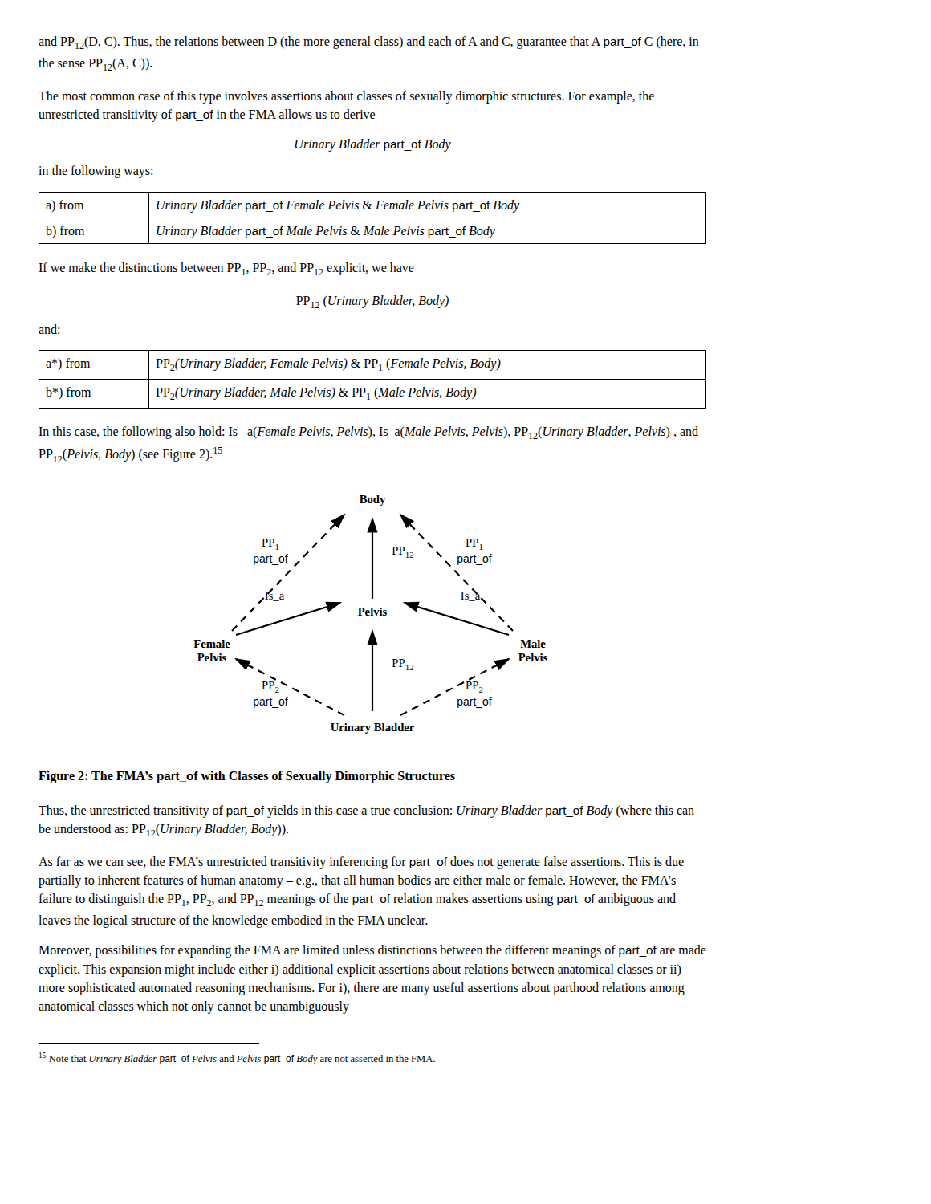and PP12(D, C). Thus, the relations between D (the more general class) and each of A and C, guarantee that A part_of C (here, in the sense PP12(A, C)).
The most common case of this type involves assertions about classes of sexually dimorphic structures. For example, the unrestricted transitivity of part_of in the FMA allows us to derive
Urinary Bladder part_of Body
in the following ways:
| a) from | Urinary Bladder part_of Female Pelvis & Female Pelvis part_of Body |
| b) from | Urinary Bladder part_of Male Pelvis & Male Pelvis part_of Body |
If we make the distinctions between PP1, PP2, and PP12 explicit, we have
PP12 (Urinary Bladder, Body)
and:
| a*) from | PP 2 (Urinary Bladder, Female Pelvis) & PP 1 ( Female Pelvis, Body) |
| b*) from | PP 2 (Urinary Bladder, Male Pelvis) & PP 1 ( Male Pelvis, Body) |
In this case, the following also hold: Is_ a(Female Pelvis, Pelvis), Is_a(Male Pelvis, Pelvis), PP12(Urinary Bladder, Pelvis) , and PP12(Pelvis, Body) (see Figure 2).15
Body
Pelvis
Urinary Bladder
Female
Pelvis
Male
Pelvis
PP1
part_of
PP1
part_of
PP12
PP12
Is_a
Is_a
PP2
part_of
PP2
part_of
Figure 2: The FMA’s part_of with Classes of Sexually Dimorphic Structures
Thus, the unrestricted transitivity of part_of yields in this case a true conclusion: Urinary Bladder part_of Body (where this can be understood as: PP12(Urinary Bladder, Body)).
As far as we can see, the FMA’s unrestricted transitivity inferencing for part_of does not generate false assertions. This is due partially to inherent features of human anatomy – e.g., that all human bodies are either male or female. However, the FMA’s failure to distinguish the PP1, PP2, and PP12 meanings of the part_of relation makes assertions using part_of ambiguous and leaves the logical structure of the knowledge embodied in the FMA unclear.
Moreover, possibilities for expanding the FMA are limited unless distinctions between the different meanings of part_of are made explicit. This expansion might include either i) additional explicit assertions about relations between anatomical classes or ii) more sophisticated automated reasoning mechanisms. For i), there are many useful assertions about parthood relations among anatomical classes which not only cannot be unambiguously
15 Note that Urinary Bladder part_of Pelvis and Pelvis part_of Body are not asserted in the FMA.